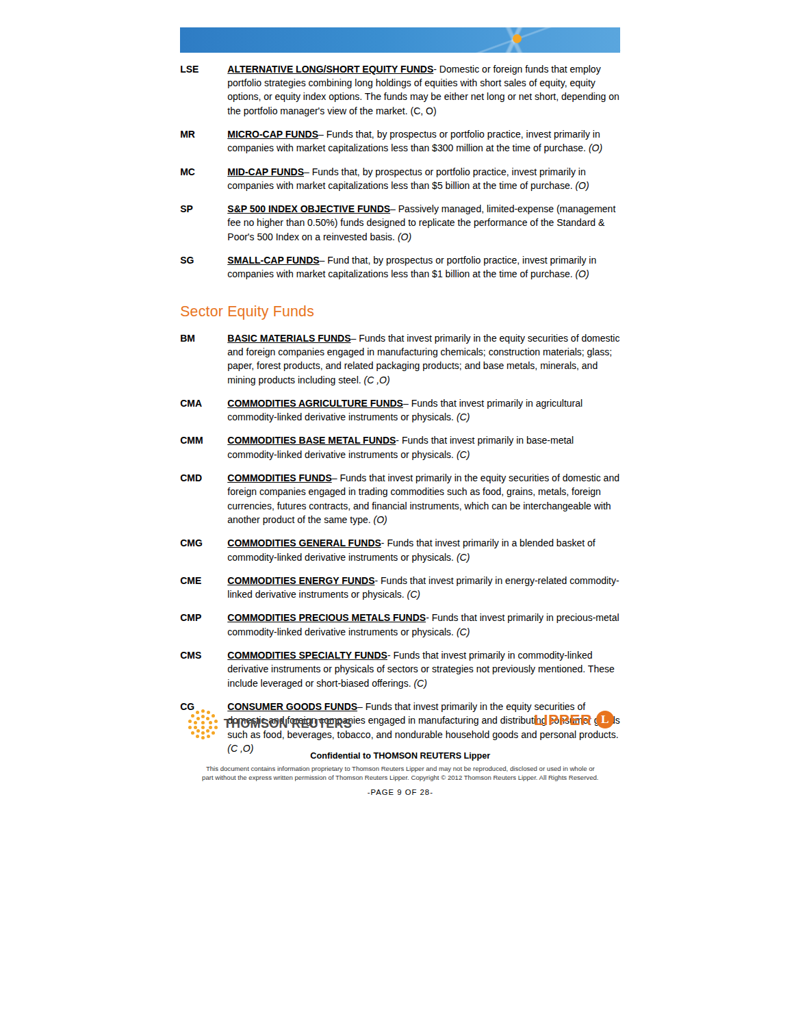Version: 2.2 Date: 7/21/2014
| LSE | ALTERNATIVE LONG/SHORT EQUITY FUNDS - Domestic or foreign funds that employ portfolio strategies combining long holdings of equities with short sales of equity, equity options, or equity index options. The funds may be either net long or net short, depending on the portfolio manager's view of the market. (C, O) |
| MR | MICRO-CAP FUNDS – Funds that, by prospectus or portfolio practice, invest primarily in companies with market capitalizations less than $300 million at the time of purchase. (O) |
| MC | MID-CAP FUNDS – Funds that, by prospectus or portfolio practice, invest primarily in companies with market capitalizations less than $5 billion at the time of purchase. (O) |
| SP | S&P 500 INDEX OBJECTIVE FUNDS – Passively managed, limited-expense (management fee no higher than 0.50%) funds designed to replicate the performance of the Standard & Poor's 500 Index on a reinvested basis. (O) |
| SG | SMALL-CAP FUNDS – Fund that, by prospectus or portfolio practice, invest primarily in companies with market capitalizations less than $1 billion at the time of purchase. (O) |
Sector Equity Funds
| BM | BASIC MATERIALS FUNDS – Funds that invest primarily in the equity securities of domestic and foreign companies engaged in manufacturing chemicals; construction materials; glass; paper, forest products, and related packaging products; and base metals, minerals, and mining products including steel. (C ,O) |
| CMA | COMMODITIES AGRICULTURE FUNDS – Funds that invest primarily in agricultural commodity-linked derivative instruments or physicals. (C) |
| CMM | COMMODITIES BASE METAL FUNDS - Funds that invest primarily in base-metal commodity-linked derivative instruments or physicals. (C) |
| CMD | COMMODITIES FUNDS – Funds that invest primarily in the equity securities of domestic and foreign companies engaged in trading commodities such as food, grains, metals, foreign currencies, futures contracts, and financial instruments, which can be interchangeable with another product of the same type. (O) |
| CMG | COMMODITIES GENERAL FUNDS - Funds that invest primarily in a blended basket of commodity-linked derivative instruments or physicals. (C) |
| CME | COMMODITIES ENERGY FUNDS - Funds that invest primarily in energy-related commodity-linked derivative instruments or physicals. (C) |
| CMP | COMMODITIES PRECIOUS METALS FUNDS - Funds that invest primarily in precious-metal commodity-linked derivative instruments or physicals. (C) |
| CMS | COMMODITIES SPECIALTY FUNDS - Funds that invest primarily in commodity-linked derivative instruments or physicals of sectors or strategies not previously mentioned. These include leveraged or short-biased offerings. (C) |
| CG | CONSUMER GOODS FUNDS – Funds that invest primarily in the equity securities of domestic and foreign companies engaged in manufacturing and distributing consumer goods such as food, beverages, tobacco, and nondurable household goods and personal products. (C ,O) |
THOMSON REUTERS
LIPPER
L
Confidential to THOMSON REUTERS Lipper
This document contains information proprietary to Thomson Reuters Lipper and may not be reproduced, disclosed or used in whole or
part without the express written permission of Thomson Reuters Lipper. Copyright © 2012 Thomson Reuters Lipper. All Rights Reserved.
-PAGE 9 OF 28-